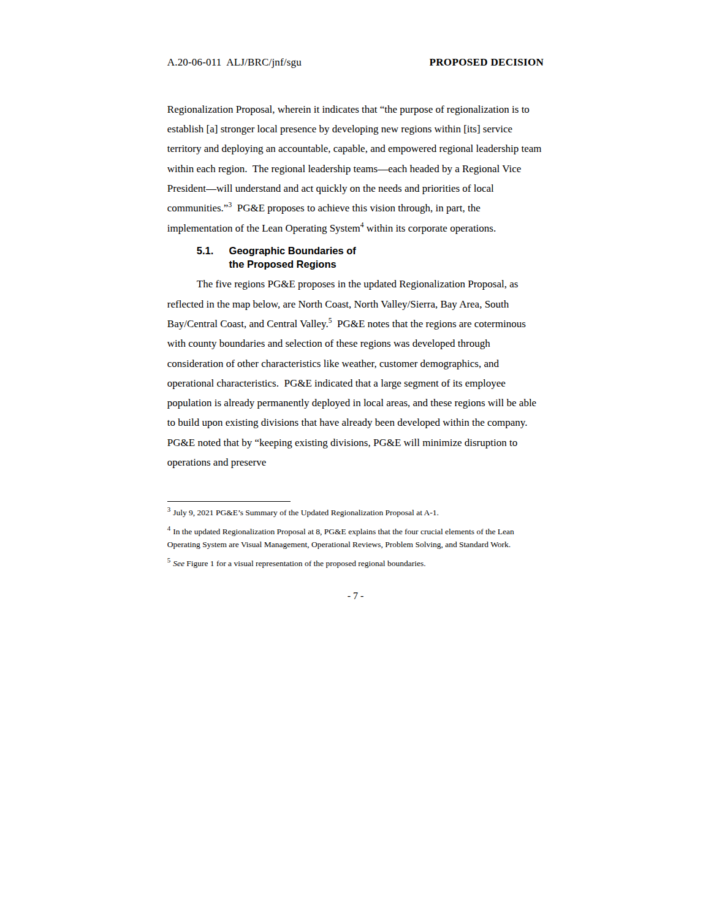A.20-06-011 ALJ/BRC/jnf/sgu PROPOSED DECISION
Regionalization Proposal, wherein it indicates that “the purpose of regionalization is to establish [a] stronger local presence by developing new regions within [its] service territory and deploying an accountable, capable, and empowered regional leadership team within each region. The regional leadership teams—each headed by a Regional Vice President—will understand and act quickly on the needs and priorities of local communities.”3 PG&E proposes to achieve this vision through, in part, the implementation of the Lean Operating System4 within its corporate operations.
5.1. Geographic Boundaries of
the Proposed Regions
The five regions PG&E proposes in the updated Regionalization Proposal, as reflected in the map below, are North Coast, North Valley/Sierra, Bay Area, South Bay/Central Coast, and Central Valley.5 PG&E notes that the regions are coterminous with county boundaries and selection of these regions was developed through consideration of other characteristics like weather, customer demographics, and operational characteristics. PG&E indicated that a large segment of its employee population is already permanently deployed in local areas, and these regions will be able to build upon existing divisions that have already been developed within the company. PG&E noted that by “keeping existing divisions, PG&E will minimize disruption to operations and preserve
3July 9, 2021 PG&E’s Summary of the Updated Regionalization Proposal at A-1.
4In the updated Regionalization Proposal at 8, PG&E explains that the four crucial elements of the Lean Operating System are Visual Management, Operational Reviews, Problem Solving, and Standard Work.
5See Figure 1 for a visual representation of the proposed regional boundaries.
- 7 -